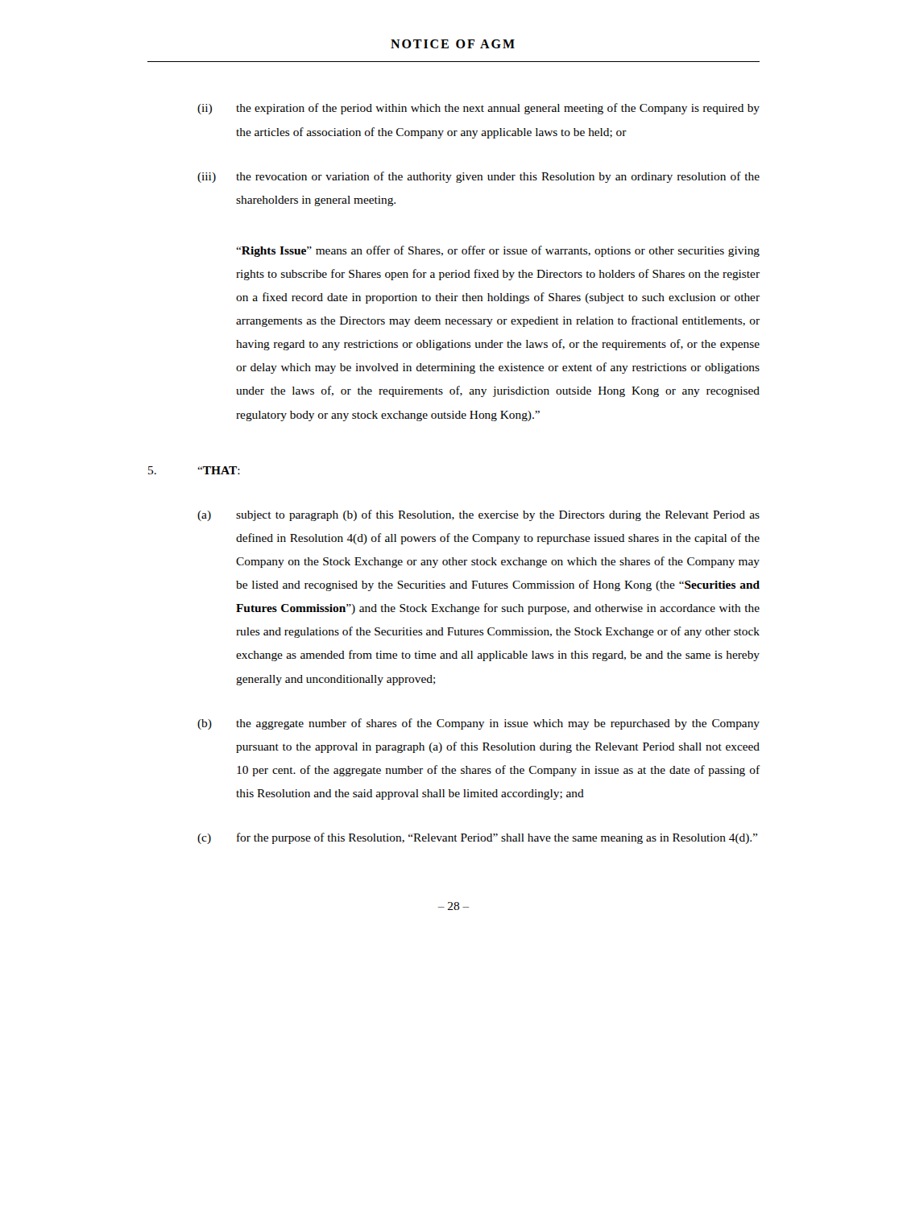NOTICE OF AGM
(ii) the expiration of the period within which the next annual general meeting of the Company is required by the articles of association of the Company or any applicable laws to be held; or
(iii) the revocation or variation of the authority given under this Resolution by an ordinary resolution of the shareholders in general meeting.
“Rights Issue” means an offer of Shares, or offer or issue of warrants, options or other securities giving rights to subscribe for Shares open for a period fixed by the Directors to holders of Shares on the register on a fixed record date in proportion to their then holdings of Shares (subject to such exclusion or other arrangements as the Directors may deem necessary or expedient in relation to fractional entitlements, or having regard to any restrictions or obligations under the laws of, or the requirements of, or the expense or delay which may be involved in determining the existence or extent of any restrictions or obligations under the laws of, or the requirements of, any jurisdiction outside Hong Kong or any recognised regulatory body or any stock exchange outside Hong Kong).”
5. “THAT:
(a) subject to paragraph (b) of this Resolution, the exercise by the Directors during the Relevant Period as defined in Resolution 4(d) of all powers of the Company to repurchase issued shares in the capital of the Company on the Stock Exchange or any other stock exchange on which the shares of the Company may be listed and recognised by the Securities and Futures Commission of Hong Kong (the “Securities and Futures Commission”) and the Stock Exchange for such purpose, and otherwise in accordance with the rules and regulations of the Securities and Futures Commission, the Stock Exchange or of any other stock exchange as amended from time to time and all applicable laws in this regard, be and the same is hereby generally and unconditionally approved;
(b) the aggregate number of shares of the Company in issue which may be repurchased by the Company pursuant to the approval in paragraph (a) of this Resolution during the Relevant Period shall not exceed 10 per cent. of the aggregate number of the shares of the Company in issue as at the date of passing of this Resolution and the said approval shall be limited accordingly; and
(c) for the purpose of this Resolution, “Relevant Period” shall have the same meaning as in Resolution 4(d).”
– 28 –